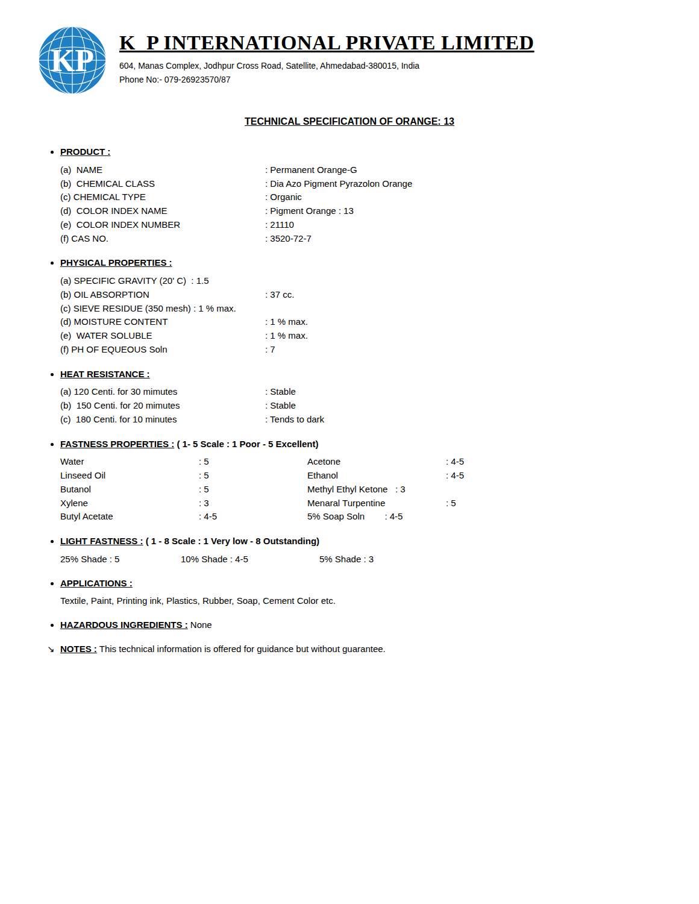KP
K P INTERNATIONAL PRIVATE LIMITED
604, Manas Complex, Jodhpur Cross Road, Satellite, Ahmedabad-380015, India
Phone No:- 079-26923570/87
TECHNICAL SPECIFICATION OF ORANGE: 13
PRODUCT :
| (a) NAME | : Permanent Orange-G |
| (b) CHEMICAL CLASS | : Dia Azo Pigment Pyrazolon Orange |
| (c) CHEMICAL TYPE | : Organic |
| (d) COLOR INDEX NAME | : Pigment Orange : 13 |
| (e) COLOR INDEX NUMBER | : 21110 |
| (f) CAS NO. | : 3520-72-7 |
PHYSICAL PROPERTIES :
| (a) SPECIFIC GRAVITY (20' C) : 1.5 | |
| (b) OIL ABSORPTION | : 37 cc. |
| (c) SIEVE RESIDUE (350 mesh) : 1 % max. | |
| (d) MOISTURE CONTENT | : 1 % max. |
| (e) WATER SOLUBLE | : 1 % max. |
| (f) PH OF EQUEOUS Soln | : 7 |
HEAT RESISTANCE :
| (a) 120 Centi. for 30 mimutes | : Stable |
| (b) 150 Centi. for 20 mimutes | : Stable |
| (c) 180 Centi. for 10 minutes | : Tends to dark |
FASTNESS PROPERTIES : ( 1- 5 Scale : 1 Poor - 5 Excellent)
| Water | : 5 | Acetone | : 4-5 |
| Linseed Oil | : 5 | Ethanol | : 4-5 |
| Butanol | : 5 | Methyl Ethyl Ketone : 3 | |
| Xylene | : 3 | Menaral Turpentine | : 5 |
| Butyl Acetate | : 4-5 | 5% Soap Soln : 4-5 | |
LIGHT FASTNESS : ( 1 - 8 Scale : 1 Very low - 8 Outstanding)
25% Shade : 510% Shade : 4-55% Shade : 3
APPLICATIONS :
Textile, Paint, Printing ink, Plastics, Rubber, Soap, Cement Color etc.
HAZARDOUS INGREDIENTS : None
NOTES : This technical information is offered for guidance but without guarantee.